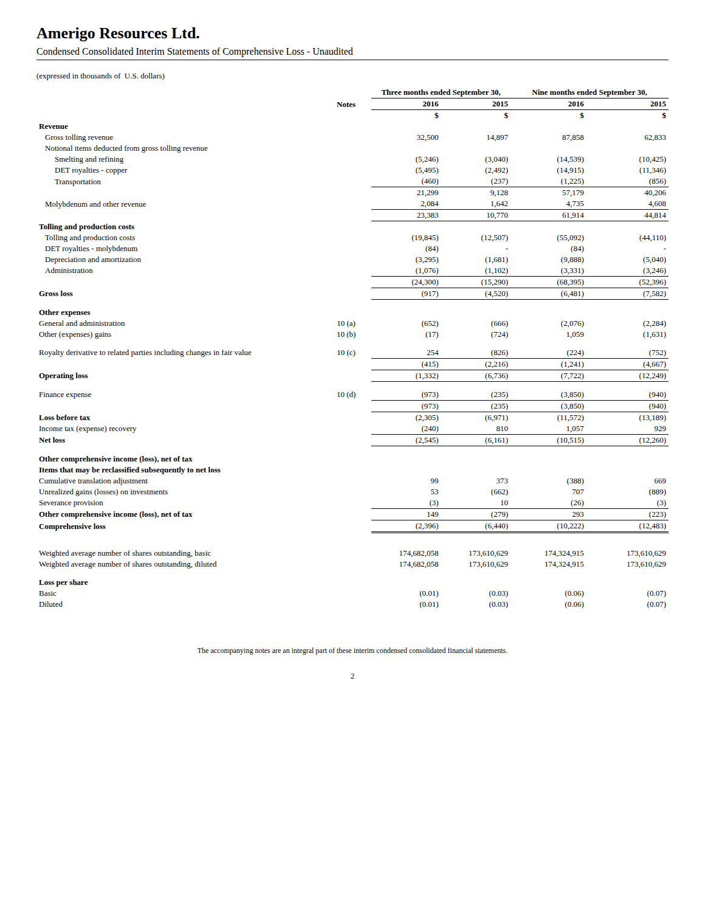Amerigo Resources Ltd.
Condensed Consolidated Interim Statements of Comprehensive Loss - Unaudited
(expressed in thousands of U.S. dollars)
| | | Three months ended September 30, | Nine months ended September 30, |
| --- | --- | --- | --- |
| | Notes | 2016 | 2015 | 2016 | 2015 |
| | | $ | $ | $ | $ |
| Revenue | | | | | |
| Gross tolling revenue | | 32,500 | 14,897 | 87,858 | 62,833 |
| Notional items deducted from gross tolling revenue | | | | | |
| Smelting and refining | | (5,246) | (3,040) | (14,539) | (10,425) |
| DET royalties - copper | | (5,495) | (2,492) | (14,915) | (11,346) |
| Transportation | | (460) | (237) | (1,225) | (856) |
| | | 21,299 | 9,128 | 57,179 | 40,206 |
| Molybdenum and other revenue | | 2,084 | 1,642 | 4,735 | 4,608 |
| | | 23,383 | 10,770 | 61,914 | 44,814 |
| Tolling and production costs | | | | | |
| Tolling and production costs | | (19,845) | (12,507) | (55,092) | (44,110) |
| DET royalties - molybdenum | | (84) | - | (84) | - |
| Depreciation and amortization | | (3,295) | (1,681) | (9,888) | (5,040) |
| Administration | | (1,076) | (1,102) | (3,331) | (3,246) |
| | | (24,300) | (15,290) | (68,395) | (52,396) |
| Gross loss | | (917) | (4,520) | (6,481) | (7,582) |
| Other expenses | | | | | |
| General and administration | 10 (a) | (652) | (666) | (2,076) | (2,284) |
| Other (expenses) gains | 10 (b) | (17) | (724) | 1,059 | (1,631) |
| Royalty derivative to related parties including changes in fair value | 10 (c) | 254 | (826) | (224) | (752) |
| | | (415) | (2,216) | (1,241) | (4,667) |
| Operating loss | | (1,332) | (6,736) | (7,722) | (12,249) |
| Finance expense | 10 (d) | (973) | (235) | (3,850) | (940) |
| | | (973) | (235) | (3,850) | (940) |
| Loss before tax | | (2,305) | (6,971) | (11,572) | (13,189) |
| Income tax (expense) recovery | | (240) | 810 | 1,057 | 929 |
| Net loss | | (2,545) | (6,161) | (10,515) | (12,260) |
| Other comprehensive income (loss), net of tax | | | | | |
| Items that may be reclassified subsequently to net loss | | | | | |
| Cumulative translation adjustment | | 99 | 373 | (388) | 669 |
| Unrealized gains (losses) on investments | | 53 | (662) | 707 | (889) |
| Severance provision | | (3) | 10 | (26) | (3) |
| Other comprehensive income (loss), net of tax | | 149 | (279) | 293 | (223) |
| Comprehensive loss | | (2,396) | (6,440) | (10,222) | (12,483) |
| Weighted average number of shares outstanding, basic | | 174,682,058 | 173,610,629 | 174,324,915 | 173,610,629 |
| Weighted average number of shares outstanding, diluted | | 174,682,058 | 173,610,629 | 174,324,915 | 173,610,629 |
| Loss per share | | | | | |
| Basic | | (0.01) | (0.03) | (0.06) | (0.07) |
| Diluted | | (0.01) | (0.03) | (0.06) | (0.07) |
The accompanying notes are an integral part of these interim condensed consolidated financial statements.
2